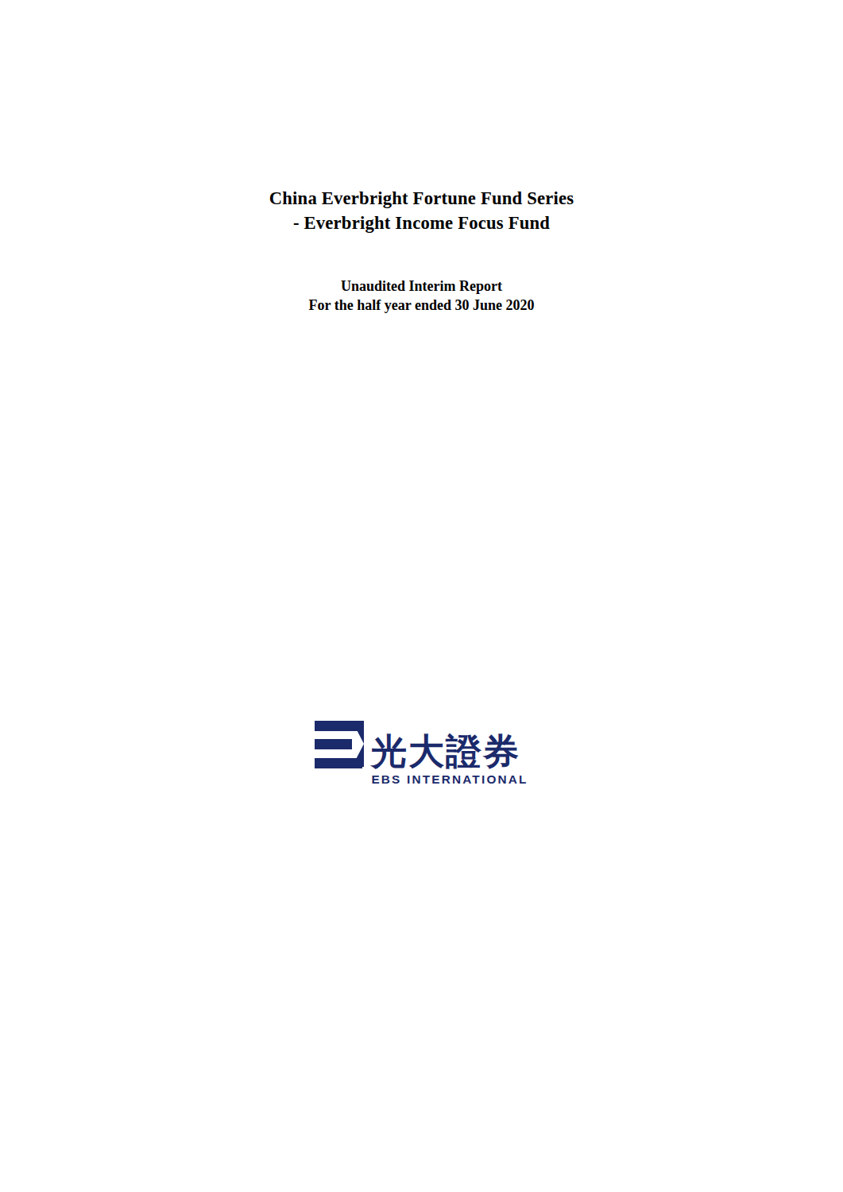China Everbright Fortune Fund Series
- Everbright Income Focus Fund
Unaudited Interim Report
For the half year ended 30 June 2020
光大證券
EBS INTERNATIONAL